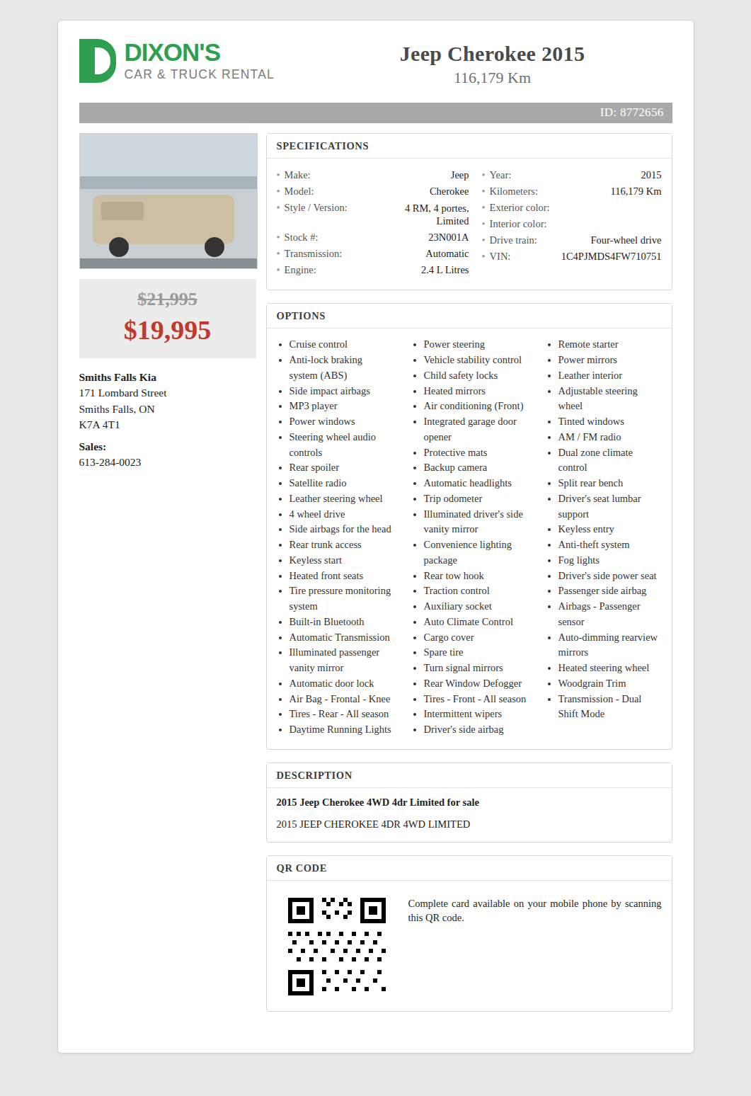DIXON'S
CAR & TRUCK RENTAL
Jeep Cherokee 2015
116,179 Km
ID: 8772656
$21,995
$19,995
Smiths Falls Kia
171 Lombard Street
Smiths Falls, ON
K7A 4T1
Sales:
613-284-0023
SPECIFICATIONS
Make: Jeep
Model: Cherokee
Style / Version: 4 RM, 4 portes,
Limited
Stock #: 23N001A
Transmission: Automatic
Engine: 2.4 L Litres
Year: 2015
Kilometers: 116,179 Km
Exterior color:
Interior color:
Drive train: Four-wheel drive
VIN: 1C4PJMDS4FW710751
OPTIONS
Cruise control
Anti-lock braking system (ABS)
Side impact airbags
MP3 player
Power windows
Steering wheel audio controls
Rear spoiler
Satellite radio
Leather steering wheel
4 wheel drive
Side airbags for the head
Rear trunk access
Keyless start
Heated front seats
Tire pressure monitoring system
Built-in Bluetooth
Automatic Transmission
Illuminated passenger vanity mirror
Automatic door lock
Air Bag - Frontal - Knee
Tires - Rear - All season
Daytime Running Lights
Power steering
Vehicle stability control
Child safety locks
Heated mirrors
Air conditioning (Front)
Integrated garage door opener
Protective mats
Backup camera
Automatic headlights
Trip odometer
Illuminated driver's side vanity mirror
Convenience lighting package
Rear tow hook
Traction control
Auxiliary socket
Auto Climate Control
Cargo cover
Spare tire
Turn signal mirrors
Rear Window Defogger
Tires - Front - All season
Intermittent wipers
Driver's side airbag
Remote starter
Power mirrors
Leather interior
Adjustable steering wheel
Tinted windows
AM / FM radio
Dual zone climate control
Split rear bench
Driver's seat lumbar support
Keyless entry
Anti-theft system
Fog lights
Driver's side power seat
Passenger side airbag
Airbags - Passenger sensor
Auto-dimming rearview mirrors
Heated steering wheel
Woodgrain Trim
Transmission - Dual Shift Mode
DESCRIPTION
2015 Jeep Cherokee 4WD 4dr Limited for sale
2015 JEEP CHEROKEE 4DR 4WD LIMITED
QR CODE
Complete card available on your mobile phone by scanning this QR code.